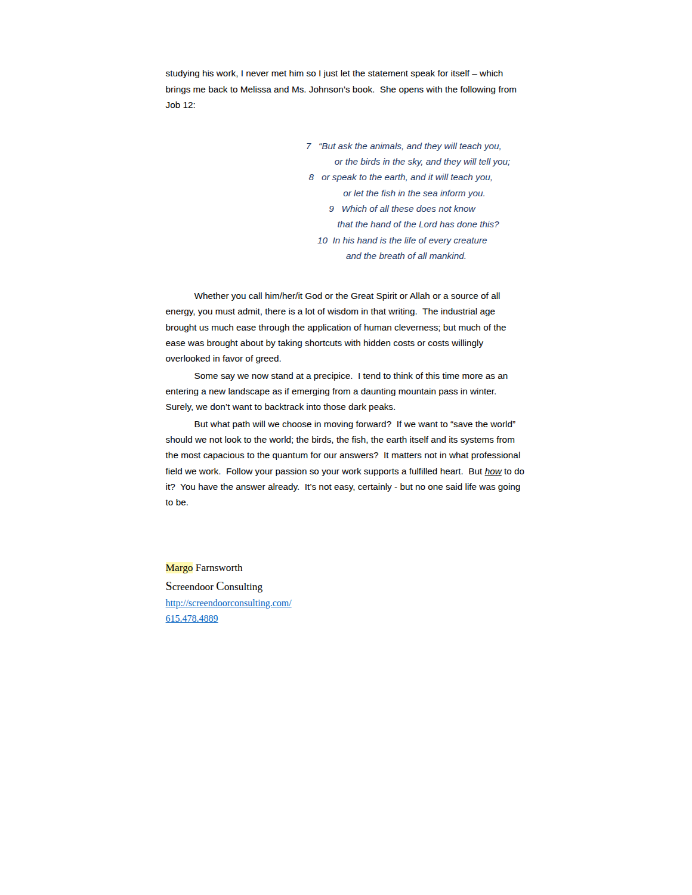studying his work, I never met him so I just let the statement speak for itself – which brings me back to Melissa and Ms. Johnson’s book. She opens with the following from Job 12:
7 “But ask the animals, and they will teach you,
or the birds in the sky, and they will tell you;
8 or speak to the earth, and it will teach you,
or let the fish in the sea inform you.
9 Which of all these does not know
that the hand of the Lord has done this?
10 In his hand is the life of every creature
and the breath of all mankind.
Whether you call him/her/it God or the Great Spirit or Allah or a source of all energy, you must admit, there is a lot of wisdom in that writing. The industrial age brought us much ease through the application of human cleverness; but much of the ease was brought about by taking shortcuts with hidden costs or costs willingly overlooked in favor of greed.
Some say we now stand at a precipice. I tend to think of this time more as an entering a new landscape as if emerging from a daunting mountain pass in winter. Surely, we don’t want to backtrack into those dark peaks.
But what path will we choose in moving forward? If we want to “save the world” should we not look to the world; the birds, the fish, the earth itself and its systems from the most capacious to the quantum for our answers? It matters not in what professional field we work. Follow your passion so your work supports a fulfilled heart. But how to do it? You have the answer already. It’s not easy, certainly - but no one said life was going to be.
Margo Farnsworth
Screendoor Consulting
http://screendoorconsulting.com/
615.478.4889